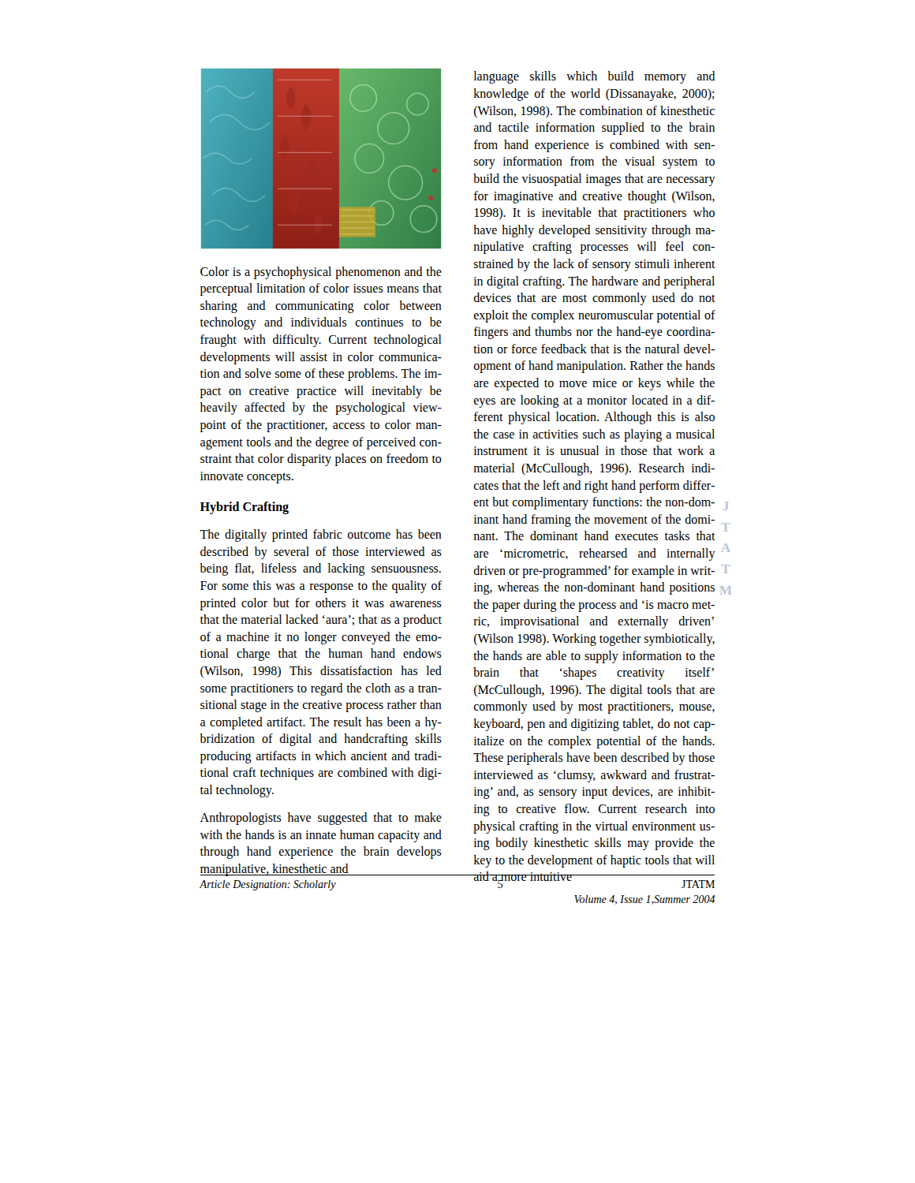Color is a psychophysical phenomenon and the perceptual limitation of color issues means that sharing and communicating color between technology and individuals continues to be fraught with difficulty. Current technological developments will assist in color communication and solve some of these problems. The impact on creative practice will inevitably be heavily affected by the psychological viewpoint of the practitioner, access to color management tools and the degree of perceived constraint that color disparity places on freedom to innovate concepts.
Hybrid Crafting
The digitally printed fabric outcome has been described by several of those interviewed as being flat, lifeless and lacking sensuousness. For some this was a response to the quality of printed color but for others it was awareness that the material lacked ‘aura’; that as a product of a machine it no longer conveyed the emotional charge that the human hand endows (Wilson, 1998) This dissatisfaction has led some practitioners to regard the cloth as a transitional stage in the creative process rather than a completed artifact. The result has been a hybridization of digital and handcrafting skills producing artifacts in which ancient and traditional craft techniques are combined with digital technology.
Anthropologists have suggested that to make with the hands is an innate human capacity and through hand experience the brain develops manipulative, kinesthetic and
language skills which build memory and knowledge of the world (Dissanayake, 2000); (Wilson, 1998). The combination of kinesthetic and tactile information supplied to the brain from hand experience is combined with sensory information from the visual system to build the visuospatial images that are necessary for imaginative and creative thought (Wilson, 1998). It is inevitable that practitioners who have highly developed sensitivity through manipulative crafting processes will feel constrained by the lack of sensory stimuli inherent in digital crafting. The hardware and peripheral devices that are most commonly used do not exploit the complex neuromuscular potential of fingers and thumbs nor the hand-eye coordination or force feedback that is the natural development of hand manipulation. Rather the hands are expected to move mice or keys while the eyes are looking at a monitor located in a different physical location. Although this is also the case in activities such as playing a musical instrument it is unusual in those that work a material (McCullough, 1996). Research indicates that the left and right hand perform different but complimentary functions: the non-dominant hand framing the movement of the dominant. The dominant hand executes tasks that are ‘micrometric, rehearsed and internally driven or pre-programmed’ for example in writing, whereas the non-dominant hand positions the paper during the process and ‘is macro metric, improvisational and externally driven’ (Wilson 1998). Working together symbiotically, the hands are able to supply information to the brain that ‘shapes creativity itself’ (McCullough, 1996). The digital tools that are commonly used by most practitioners, mouse, keyboard, pen and digitizing tablet, do not capitalize on the complex potential of the hands. These peripherals have been described by those interviewed as ‘clumsy, awkward and frustrating’ and, as sensory input devices, are inhibiting to creative flow. Current research into physical crafting in the virtual environment using bodily kinesthetic skills may provide the key to the development of haptic tools that will aid a more intuitive
J
T
A
T
M
Article Designation: Scholarly
5
JTATM
Volume 4, Issue 1,Summer 2004